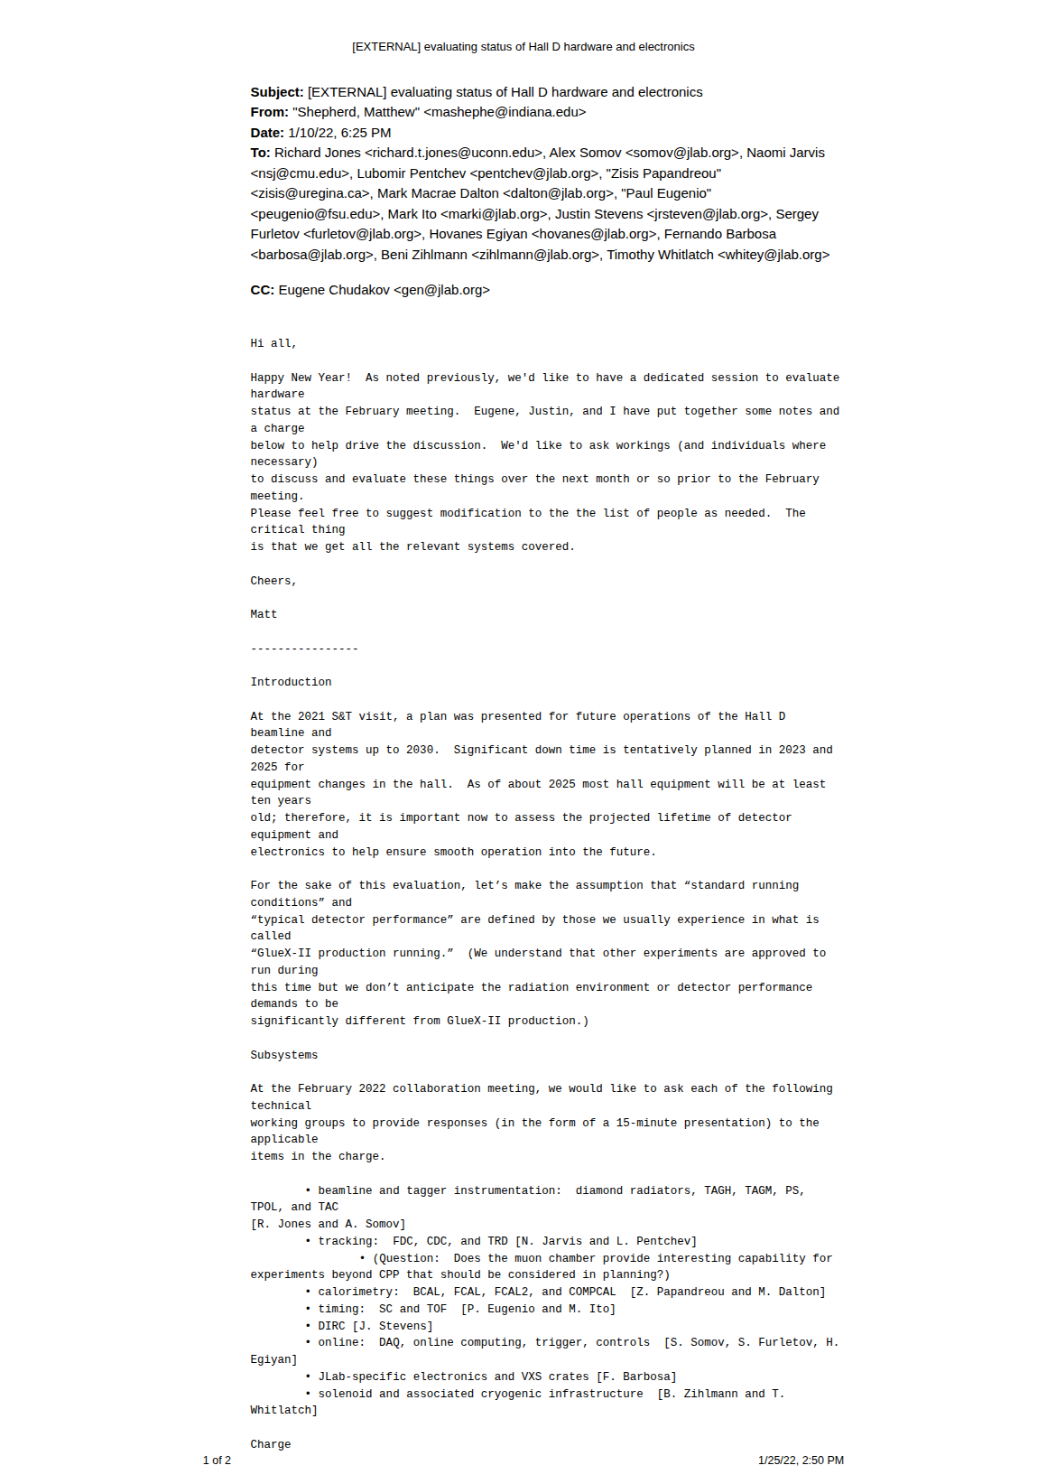[EXTERNAL] evaluating status of Hall D hardware and electronics
Subject: [EXTERNAL] evaluating status of Hall D hardware and electronics
From: "Shepherd, Matthew" <mashephe@indiana.edu>
Date: 1/10/22, 6:25 PM
To: Richard Jones <richard.t.jones@uconn.edu>, Alex Somov <somov@jlab.org>, Naomi Jarvis <nsj@cmu.edu>, Lubomir Pentchev <pentchev@jlab.org>, "Zisis Papandreou" <zisis@uregina.ca>, Mark Macrae Dalton <dalton@jlab.org>, "Paul Eugenio" <peugenio@fsu.edu>, Mark Ito <marki@jlab.org>, Justin Stevens <jrsteven@jlab.org>, Sergey Furletov <furletov@jlab.org>, Hovanes Egiyan <hovanes@jlab.org>, Fernando Barbosa <barbosa@jlab.org>, Beni Zihlmann <zihlmann@jlab.org>, Timothy Whitlatch <whitey@jlab.org>
CC: Eugene Chudakov <gen@jlab.org>
Hi all,

Happy New Year!  As noted previously, we'd like to have a dedicated session to evaluate hardware
status at the February meeting.  Eugene, Justin, and I have put together some notes and a charge
below to help drive the discussion.  We'd like to ask workings (and individuals where necessary)
to discuss and evaluate these things over the next month or so prior to the February meeting.
Please feel free to suggest modification to the the list of people as needed.  The critical thing
is that we get all the relevant systems covered.

Cheers,

Matt

----------------

Introduction

At the 2021 S&T visit, a plan was presented for future operations of the Hall D beamline and
detector systems up to 2030.  Significant down time is tentatively planned in 2023 and 2025 for
equipment changes in the hall.  As of about 2025 most hall equipment will be at least ten years
old; therefore, it is important now to assess the projected lifetime of detector equipment and
electronics to help ensure smooth operation into the future.

For the sake of this evaluation, let’s make the assumption that “standard running conditions” and
“typical detector performance” are defined by those we usually experience in what is called
“GlueX-II production running.”  (We understand that other experiments are approved to run during
this time but we don’t anticipate the radiation environment or detector performance demands to be
significantly different from GlueX-II production.)

Subsystems

At the February 2022 collaboration meeting, we would like to ask each of the following technical
working groups to provide responses (in the form of a 15-minute presentation) to the applicable
items in the charge.

        • beamline and tagger instrumentation:  diamond radiators, TAGH, TAGM, PS, TPOL, and TAC
[R. Jones and A. Somov]
        • tracking:  FDC, CDC, and TRD [N. Jarvis and L. Pentchev]
                • (Question:  Does the muon chamber provide interesting capability for
experiments beyond CPP that should be considered in planning?)
        • calorimetry:  BCAL, FCAL, FCAL2, and COMPCAL  [Z. Papandreou and M. Dalton]
        • timing:  SC and TOF  [P. Eugenio and M. Ito]
        • DIRC [J. Stevens]
        • online:  DAQ, online computing, trigger, controls  [S. Somov, S. Furletov, H. Egiyan]
        • JLab-specific electronics and VXS crates [F. Barbosa]
        • solenoid and associated cryogenic infrastructure  [B. Zihlmann and T. Whitlatch]

Charge
1 of 2 1/25/22, 2:50 PM